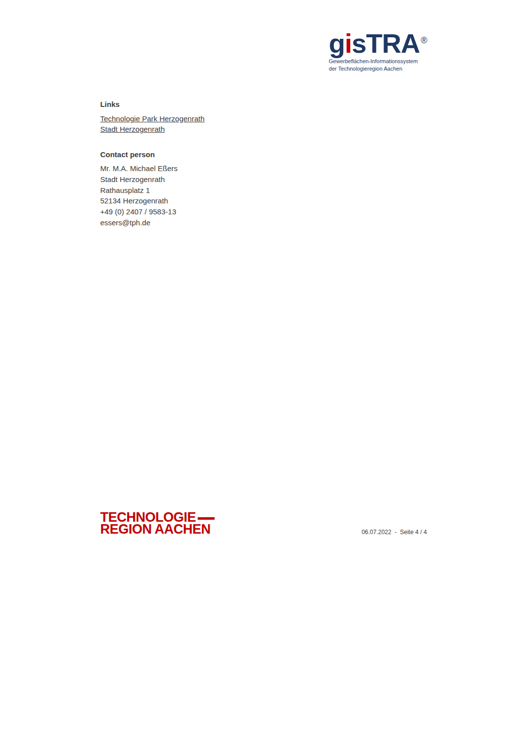gisTRA®
Gewerbeflächen-Informationssystem
der Technologieregion Aachen
Links
Technologie Park Herzogenrath Stadt Herzogenrath
Contact person
Mr. M.A. Michael Eßers
Stadt Herzogenrath
Rathausplatz 1
52134 Herzogenrath
+49 (0) 2407 / 9583-13
essers@tph.de
Technologie
Region Aachen
06.07.2022 - Seite 4 / 4